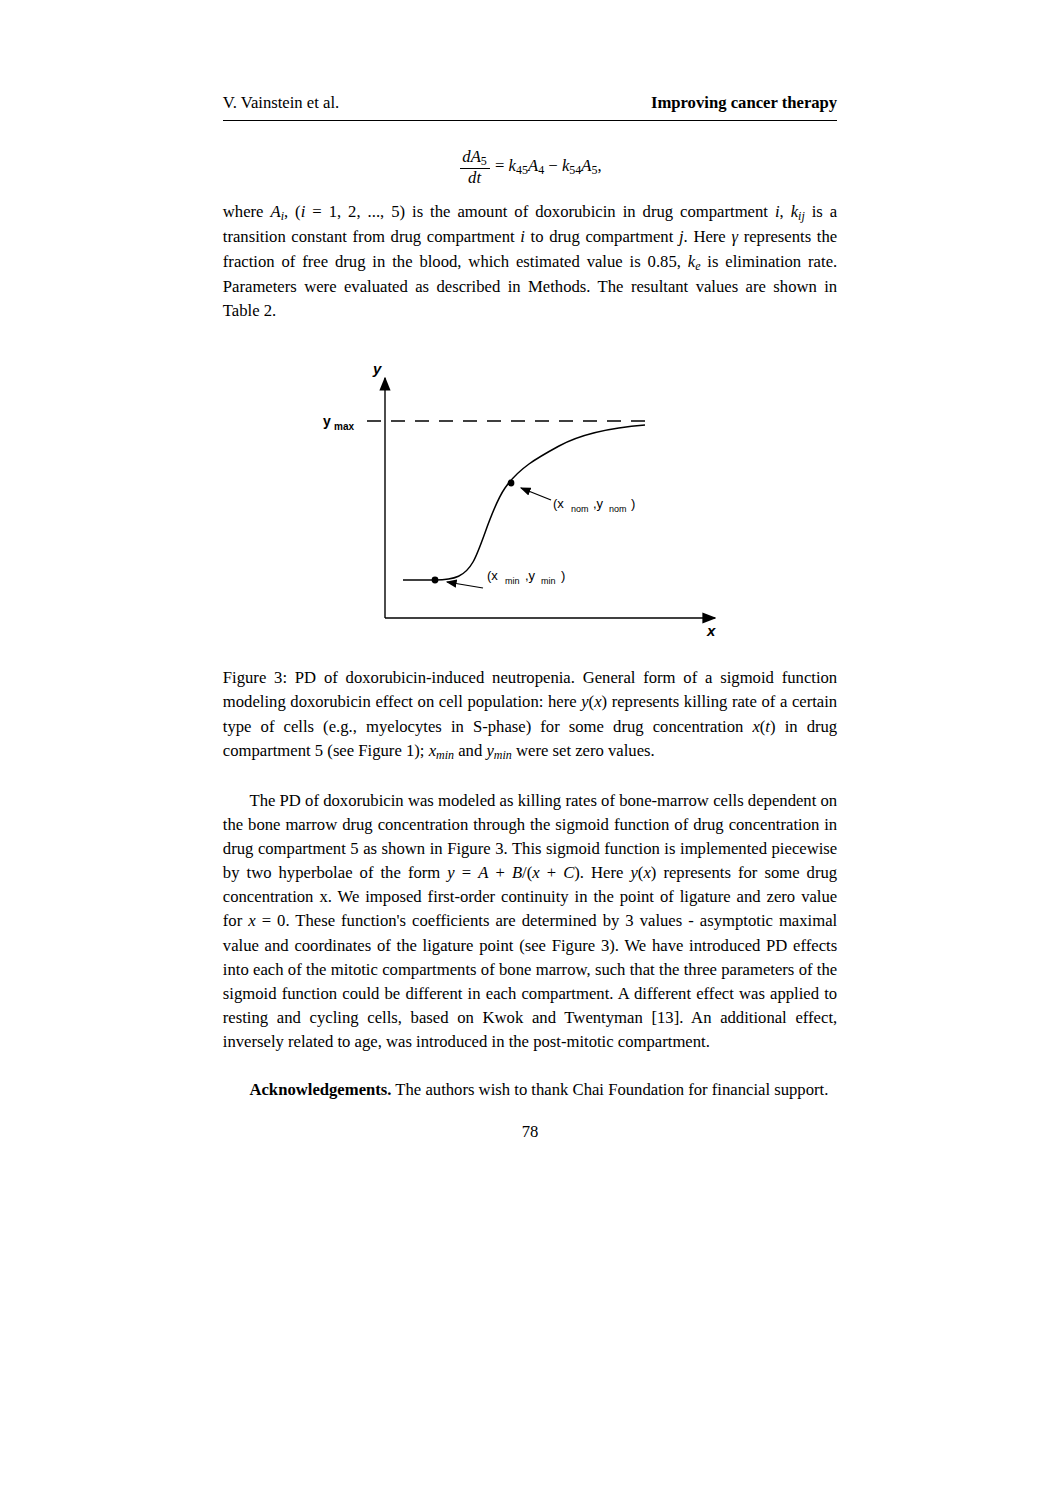V. Vainstein et al.
Improving cancer therapy
dA 5 dt = k 45 A 4 − k 54 A 5,
where Ai, (i = 1, 2, ..., 5) is the amount of doxorubicin in drug compartment i, kij is a transition constant from drug compartment i to drug compartment j. Here γ represents the fraction of free drug in the blood, which estimated value is 0.85, ke is elimination rate. Parameters were evaluated as described in Methods. The resultant values are shown in Table 2.
y x y max (x nom ,y nom ) (x min ,y min )
Figure 3: PD of doxorubicin-induced neutropenia. General form of a sigmoid function modeling doxorubicin effect on cell population: here y(x) represents killing rate of a certain type of cells (e.g., myelocytes in S-phase) for some drug concentration x(t) in drug compartment 5 (see Figure 1); xmin and ymin were set zero values.
The PD of doxorubicin was modeled as killing rates of bone-marrow cells dependent on the bone marrow drug concentration through the sigmoid function of drug concentration in drug compartment 5 as shown in Figure 3. This sigmoid function is implemented piecewise by two hyperbolae of the form y = A + B/(x + C). Here y(x) represents for some drug concentration x. We imposed first-order continuity in the point of ligature and zero value for x = 0. These function's coefficients are determined by 3 values - asymptotic maximal value and coordinates of the ligature point (see Figure 3). We have introduced PD effects into each of the mitotic compartments of bone marrow, such that the three parameters of the sigmoid function could be different in each compartment. A different effect was applied to resting and cycling cells, based on Kwok and Twentyman [13]. An additional effect, inversely related to age, was introduced in the post-mitotic compartment.
Acknowledgements. The authors wish to thank Chai Foundation for financial support.
78